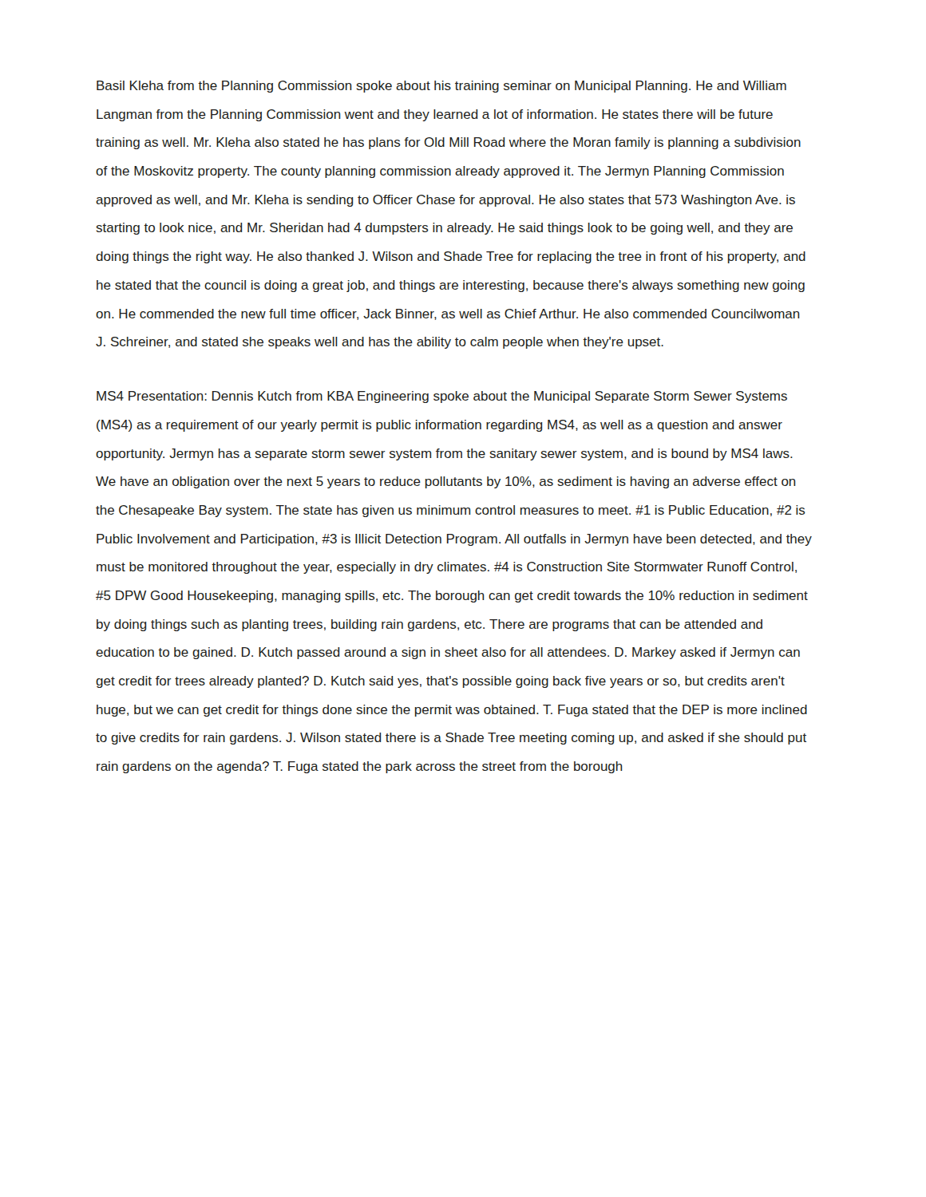Basil Kleha from the Planning Commission spoke about his training seminar on Municipal Planning. He and William Langman from the Planning Commission went and they learned a lot of information. He states there will be future training as well. Mr. Kleha also stated he has plans for Old Mill Road where the Moran family is planning a subdivision of the Moskovitz property. The county planning commission already approved it. The Jermyn Planning Commission approved as well, and Mr. Kleha is sending to Officer Chase for approval. He also states that 573 Washington Ave. is starting to look nice, and Mr. Sheridan had 4 dumpsters in already. He said things look to be going well, and they are doing things the right way. He also thanked J. Wilson and Shade Tree for replacing the tree in front of his property, and he stated that the council is doing a great job, and things are interesting, because there's always something new going on. He commended the new full time officer, Jack Binner, as well as Chief Arthur. He also commended Councilwoman J. Schreiner, and stated she speaks well and has the ability to calm people when they're upset.
MS4 Presentation: Dennis Kutch from KBA Engineering spoke about the Municipal Separate Storm Sewer Systems (MS4) as a requirement of our yearly permit is public information regarding MS4, as well as a question and answer opportunity. Jermyn has a separate storm sewer system from the sanitary sewer system, and is bound by MS4 laws. We have an obligation over the next 5 years to reduce pollutants by 10%, as sediment is having an adverse effect on the Chesapeake Bay system. The state has given us minimum control measures to meet. #1 is Public Education, #2 is Public Involvement and Participation, #3 is Illicit Detection Program. All outfalls in Jermyn have been detected, and they must be monitored throughout the year, especially in dry climates. #4 is Construction Site Stormwater Runoff Control, #5 DPW Good Housekeeping, managing spills, etc. The borough can get credit towards the 10% reduction in sediment by doing things such as planting trees, building rain gardens, etc. There are programs that can be attended and education to be gained. D. Kutch passed around a sign in sheet also for all attendees. D. Markey asked if Jermyn can get credit for trees already planted? D. Kutch said yes, that's possible going back five years or so, but credits aren't huge, but we can get credit for things done since the permit was obtained. T. Fuga stated that the DEP is more inclined to give credits for rain gardens. J. Wilson stated there is a Shade Tree meeting coming up, and asked if she should put rain gardens on the agenda? T. Fuga stated the park across the street from the borough